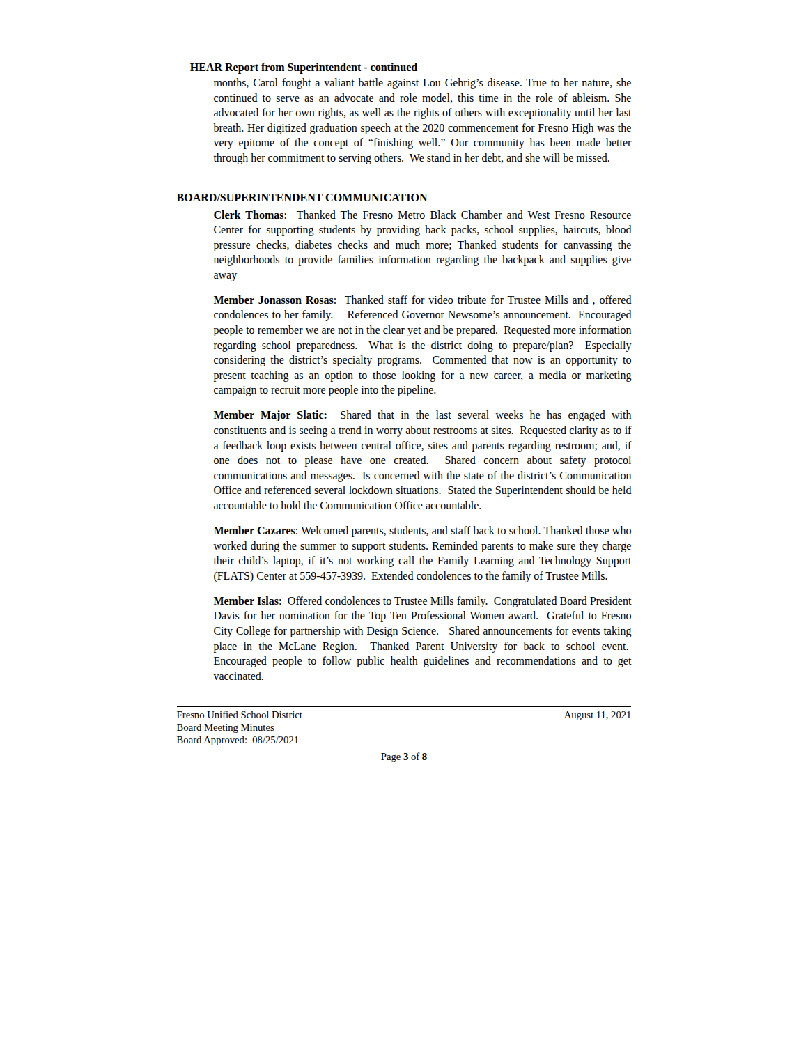HEAR Report from Superintendent - continued
months, Carol fought a valiant battle against Lou Gehrig’s disease. True to her nature, she continued to serve as an advocate and role model, this time in the role of ableism. She advocated for her own rights, as well as the rights of others with exceptionality until her last breath. Her digitized graduation speech at the 2020 commencement for Fresno High was the very epitome of the concept of “finishing well.” Our community has been made better through her commitment to serving others. We stand in her debt, and she will be missed.
BOARD/SUPERINTENDENT COMMUNICATION
Clerk Thomas: Thanked The Fresno Metro Black Chamber and West Fresno Resource Center for supporting students by providing back packs, school supplies, haircuts, blood pressure checks, diabetes checks and much more; Thanked students for canvassing the neighborhoods to provide families information regarding the backpack and supplies give away
Member Jonasson Rosas: Thanked staff for video tribute for Trustee Mills and , offered condolences to her family. Referenced Governor Newsome’s announcement. Encouraged people to remember we are not in the clear yet and be prepared. Requested more information regarding school preparedness. What is the district doing to prepare/plan? Especially considering the district’s specialty programs. Commented that now is an opportunity to present teaching as an option to those looking for a new career, a media or marketing campaign to recruit more people into the pipeline.
Member Major Slatic: Shared that in the last several weeks he has engaged with constituents and is seeing a trend in worry about restrooms at sites. Requested clarity as to if a feedback loop exists between central office, sites and parents regarding restroom; and, if one does not to please have one created. Shared concern about safety protocol communications and messages. Is concerned with the state of the district’s Communication Office and referenced several lockdown situations. Stated the Superintendent should be held accountable to hold the Communication Office accountable.
Member Cazares: Welcomed parents, students, and staff back to school. Thanked those who worked during the summer to support students. Reminded parents to make sure they charge their child’s laptop, if it’s not working call the Family Learning and Technology Support (FLATS) Center at 559-457-3939. Extended condolences to the family of Trustee Mills.
Member Islas: Offered condolences to Trustee Mills family. Congratulated Board President Davis for her nomination for the Top Ten Professional Women award. Grateful to Fresno City College for partnership with Design Science. Shared announcements for events taking place in the McLane Region. Thanked Parent University for back to school event. Encouraged people to follow public health guidelines and recommendations and to get vaccinated.
Fresno Unified School District
Board Meeting Minutes
Board Approved: 08/25/2021
August 11, 2021
Page 3 of 8